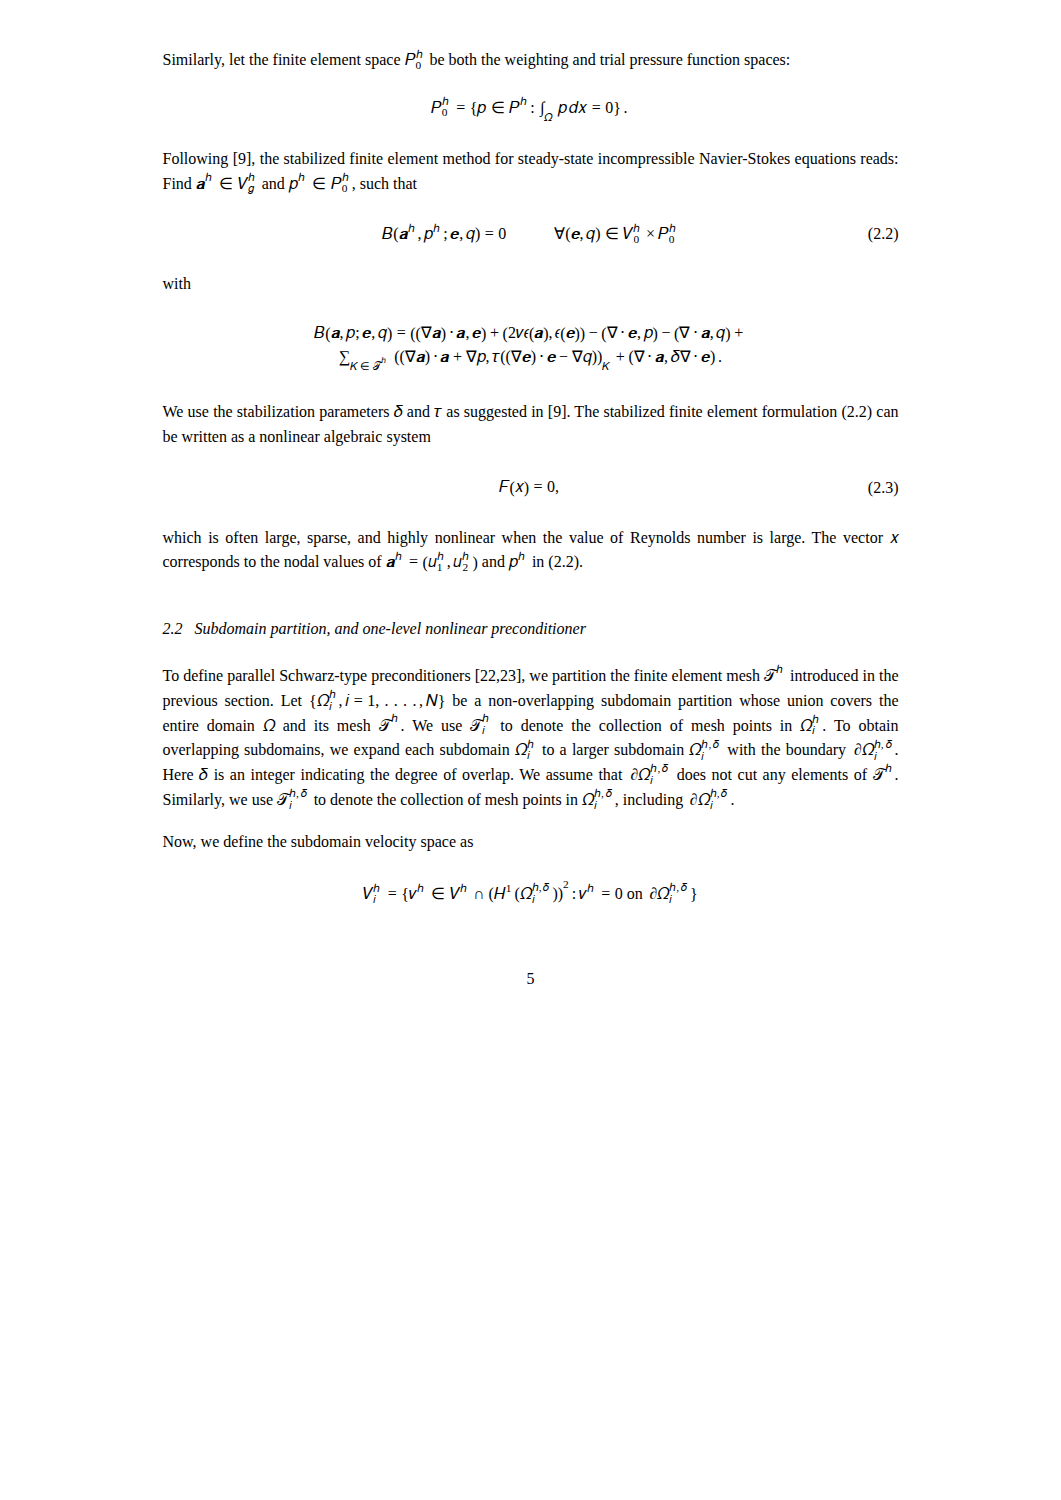Similarly, let the finite element space P0h be both the weighting and trial pressure function spaces:
P0h = { p∈Ph : ∫Ω pdx =0 } .
Following [9], the stabilized finite element method for steady-state incompressible Navier-Stokes equations reads: Find 𝒂h∈Vgh and ph∈P0h, such that
B(𝒂h,ph;𝒆,q) =0 ∀(𝒆,q) ∈ V0h × P0h (2.2)
with
B(𝒂,p;𝒆,q) = ((∇𝒂)⋅𝒂,𝒆) + (2νϵ(𝒂),ϵ(𝒆)) − (∇⋅𝒆,p) − (∇⋅𝒂,q) + ∑K∈𝒯h ((∇𝒂)⋅𝒂+∇p,τ((∇𝒆)⋅𝒆−∇q)) K + (∇⋅𝒂,δ∇⋅𝒆) .
We use the stabilization parameters δ and τ as suggested in [9]. The stabilized finite element formulation (2.2) can be written as a nonlinear algebraic system
F(x)=0, (2.3)
which is often large, sparse, and highly nonlinear when the value of Reynolds number is large. The vector x corresponds to the nodal values of 𝒂h=(u1h,u2h) and ph in (2.2).
2.2 Subdomain partition, and one-level nonlinear preconditioner
To define parallel Schwarz-type preconditioners [22,23], we partition the finite element mesh 𝒯h introduced in the previous section. Let {Ωih,i=1,....,N} be a non-overlapping subdomain partition whose union covers the entire domain Ω and its mesh 𝒯h. We use 𝒯ih to denote the collection of mesh points in Ωih. To obtain overlapping subdomains, we expand each subdomain Ωih to a larger subdomain Ωih,δ with the boundary ∂Ωih,δ. Here δ is an integer indicating the degree of overlap. We assume that ∂Ωih,δ does not cut any elements of 𝒯h. Similarly, we use 𝒯ih,δ to denote the collection of mesh points in Ωih,δ, including ∂Ωih,δ.
Now, we define the subdomain velocity space as
Vih = { vh ∈ Vh ∩ (H1(Ωih,δ)) 2 : vh =0 on ∂Ωih,δ }
5